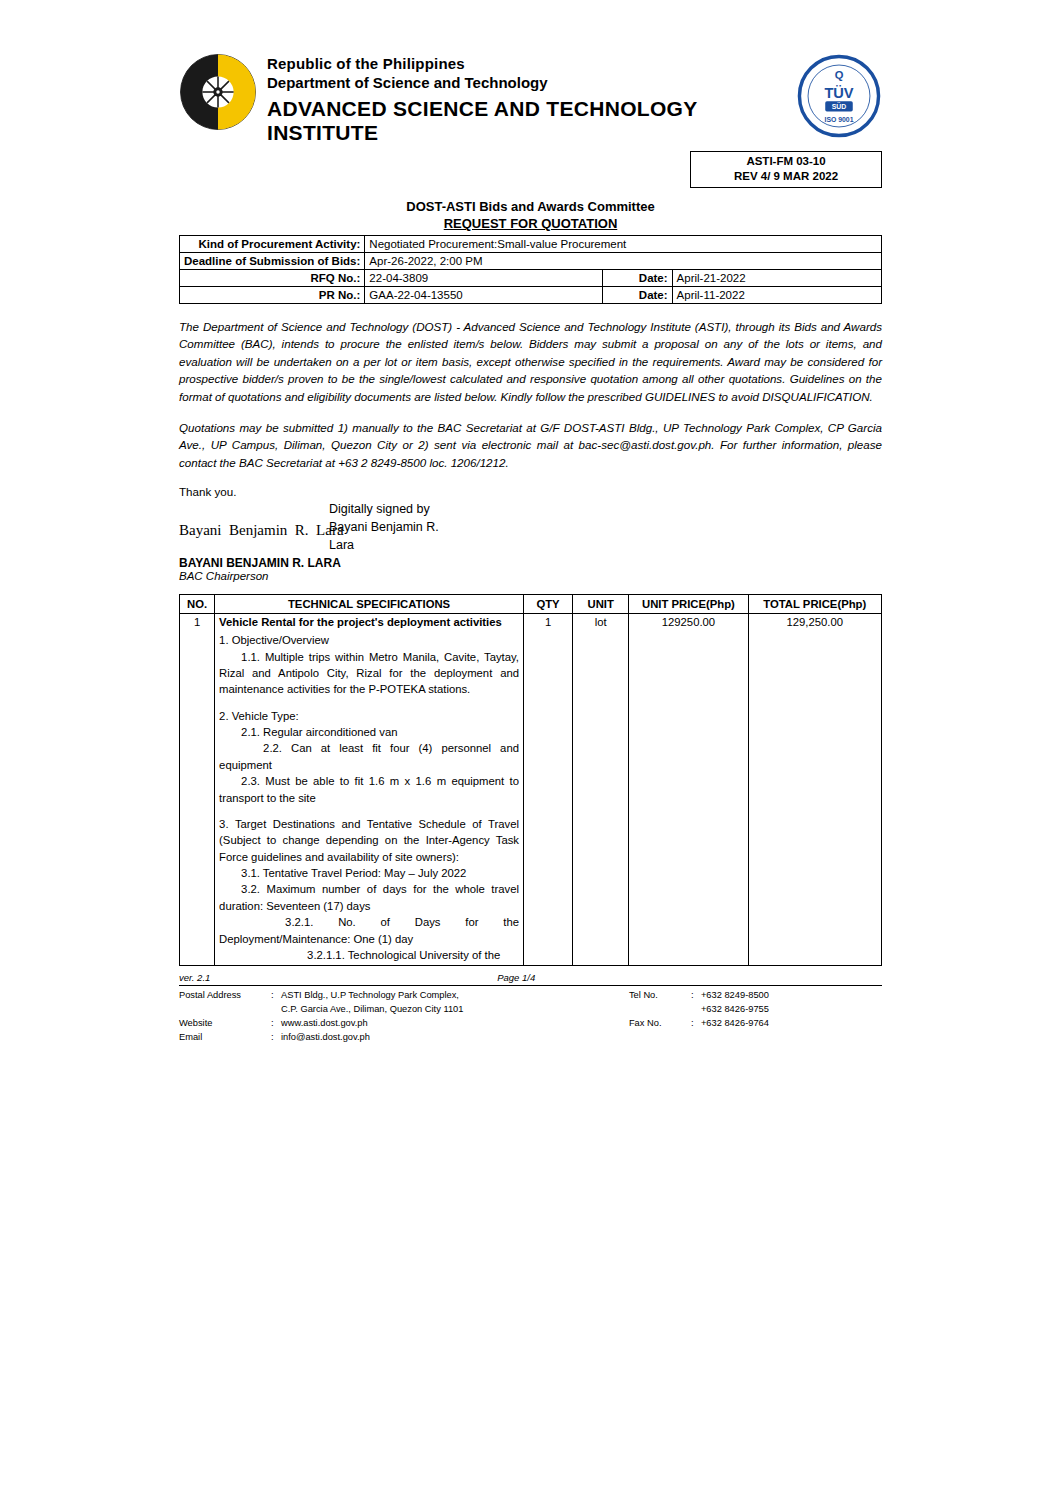Republic of the Philippines
Department of Science and Technology
ADVANCED SCIENCE AND TECHNOLOGY INSTITUTE
Q TÜV SÜD ISO 9001
ASTI-FM 03-10
REV 4/ 9 MAR 2022
DOST-ASTI Bids and Awards Committee
REQUEST FOR QUOTATION
| Kind of Procurement Activity: | Negotiated Procurement:Small-value Procurement |
| Deadline of Submission of Bids: | Apr-26-2022, 2:00 PM |
| RFQ No.: | 22-04-3809 | Date: | April-21-2022 |
| PR No.: | GAA-22-04-13550 | Date: | April-11-2022 |
The Department of Science and Technology (DOST) - Advanced Science and Technology Institute (ASTI), through its Bids and Awards Committee (BAC), intends to procure the enlisted item/s below. Bidders may submit a proposal on any of the lots or items, and evaluation will be undertaken on a per lot or item basis, except otherwise specified in the requirements. Award may be considered for prospective bidder/s proven to be the single/lowest calculated and responsive quotation among all other quotations. Guidelines on the format of quotations and eligibility documents are listed below. Kindly follow the prescribed GUIDELINES to avoid DISQUALIFICATION.
Quotations may be submitted 1) manually to the BAC Secretariat at G/F DOST-ASTI Bldg., UP Technology Park Complex, CP Garcia Ave., UP Campus, Diliman, Quezon City or 2) sent via electronic mail at bac-sec@asti.dost.gov.ph. For further information, please contact the BAC Secretariat at +63 2 8249-8500 loc. 1206/1212.
Thank you.
Bayani Benjamin R. Lara
Digitally signed by
Bayani Benjamin R.
Lara
BAYANI BENJAMIN R. LARA
BAC Chairperson
| NO. | TECHNICAL SPECIFICATIONS | QTY | UNIT | UNIT PRICE(Php) | TOTAL PRICE(Php) |
| --- | --- | --- | --- | --- | --- |
| 1 | Vehicle Rental for the project's deployment activities 1. Objective/Overview 1.1. Multiple trips within Metro Manila, Cavite, Taytay, Rizal and Antipolo City, Rizal for the deployment and maintenance activities for the P-POTEKA stations. 2. Vehicle Type: 2.1. Regular airconditioned van 2.2. Can at least fit four (4) personnel and equipment 2.3. Must be able to fit 1.6 m x 1.6 m equipment to transport to the site 3. Target Destinations and Tentative Schedule of Travel (Subject to change depending on the Inter-Agency Task Force guidelines and availability of site owners): 3.1. Tentative Travel Period: May – July 2022 3.2. Maximum number of days for the whole travel duration: Seventeen (17) days 3.2.1. No. of Days for the Deployment/Maintenance: One (1) day 3.2.1.1. Technological University of the | 1 | lot | 129250.00 | 129,250.00 |
ver. 2.1
Page 1/4
Postal Address
:
ASTI Bldg., U.P Technology Park Complex,
C.P. Garcia Ave., Diliman, Quezon City 1101
Website
:
www.asti.dost.gov.ph
Email
:
info@asti.dost.gov.ph
Tel No.
:
+632 8249-8500
+632 8426-9755
Fax No.
:
+632 8426-9764